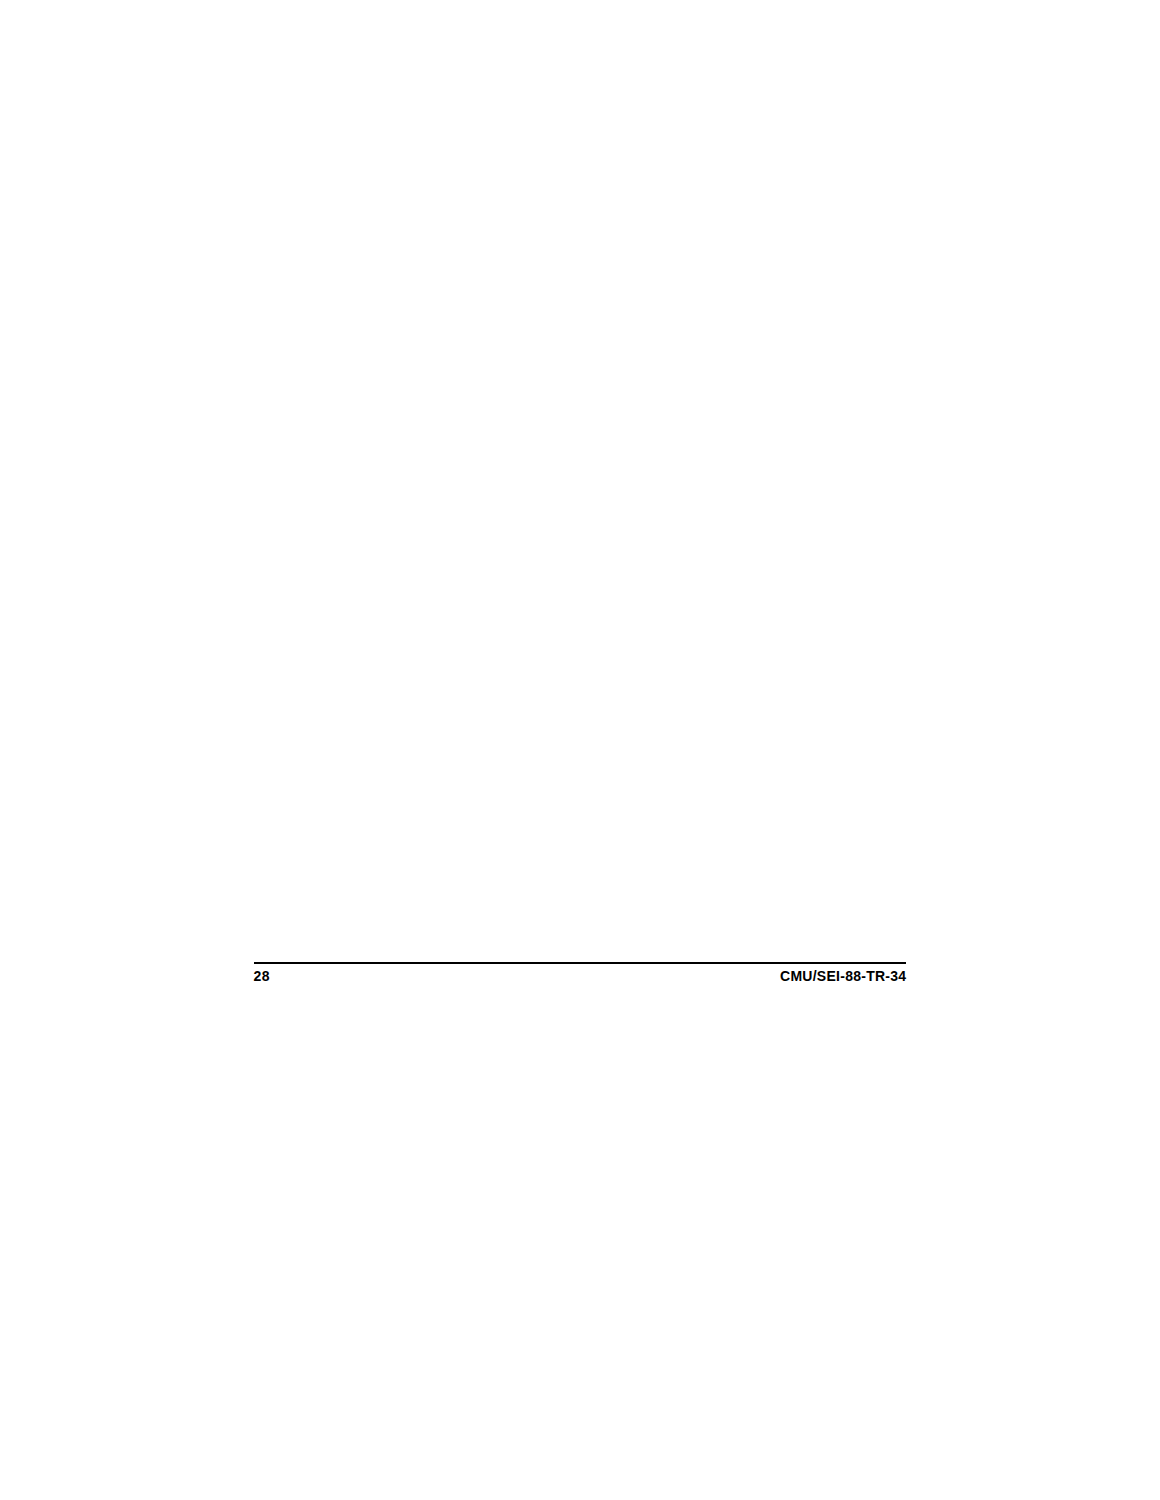28 CMU/SEI-88-TR-34